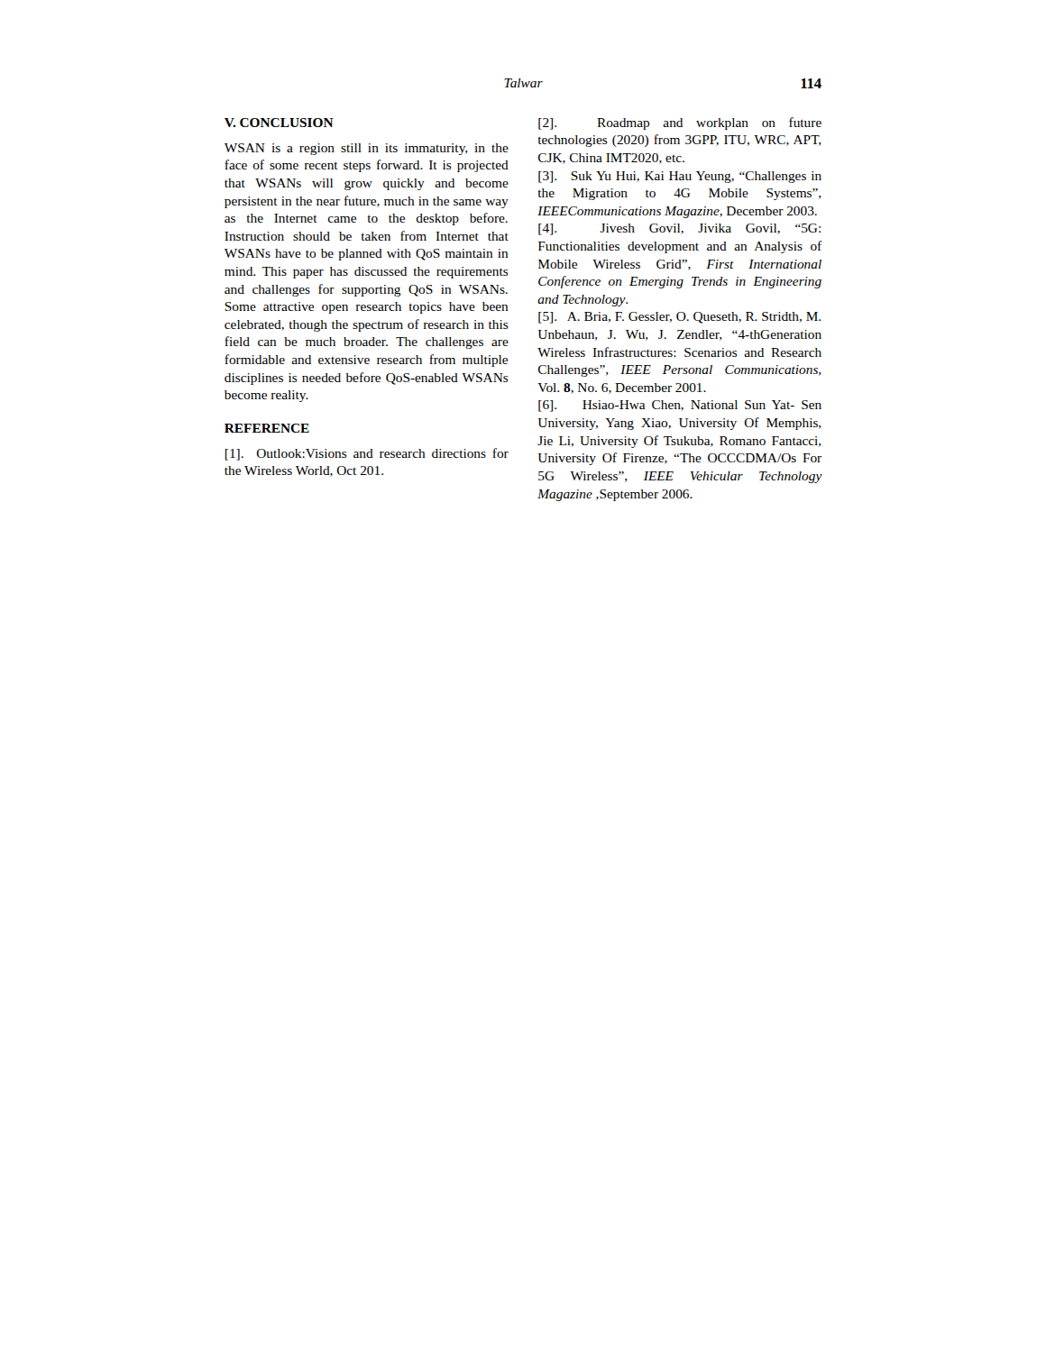Talwar 114
V. CONCLUSION
WSAN is a region still in its immaturity, in the face of some recent steps forward. It is projected that WSANs will grow quickly and become persistent in the near future, much in the same way as the Internet came to the desktop before. Instruction should be taken from Internet that WSANs have to be planned with QoS maintain in mind. This paper has discussed the requirements and challenges for supporting QoS in WSANs. Some attractive open research topics have been celebrated, though the spectrum of research in this field can be much broader. The challenges are formidable and extensive research from multiple disciplines is needed before QoS-enabled WSANs become reality.
REFERENCE
[1]. Outlook:Visions and research directions for the Wireless World, Oct 201.
[2]. Roadmap and workplan on future technologies (2020) from 3GPP, ITU, WRC, APT, CJK, China IMT2020, etc.
[3]. Suk Yu Hui, Kai Hau Yeung, “Challenges in the Migration to 4G Mobile Systems”, IEEECommunications Magazine, December 2003.
[4]. Jivesh Govil, Jivika Govil, “5G: Functionalities development and an Analysis of Mobile Wireless Grid”, First International Conference on Emerging Trends in Engineering and Technology.
[5]. A. Bria, F. Gessler, O. Queseth, R. Stridth, M. Unbehaun, J. Wu, J. Zendler, “4-thGeneration Wireless Infrastructures: Scenarios and Research Challenges”, IEEE Personal Communications, Vol. 8, No. 6, December 2001.
[6]. Hsiao-Hwa Chen, National Sun Yat- Sen University, Yang Xiao, University Of Memphis, Jie Li, University Of Tsukuba, Romano Fantacci, University Of Firenze, “The OCCCDMA/Os For 5G Wireless”, IEEE Vehicular Technology Magazine , September 2006.